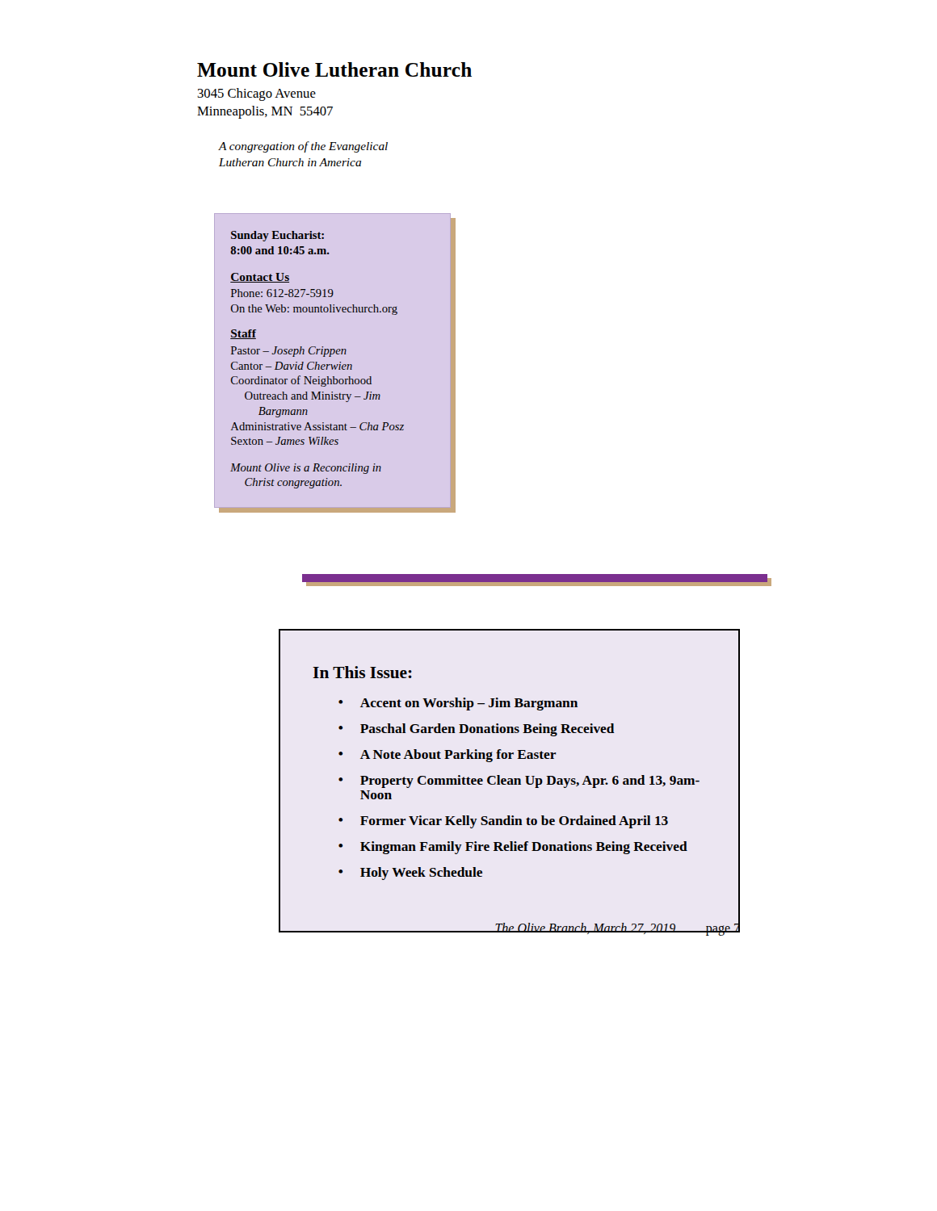Mount Olive Lutheran Church
3045 Chicago Avenue
Minneapolis, MN 55407
A congregation of the Evangelical
Lutheran Church in America
Sunday Eucharist:
8:00 and 10:45 a.m.
Contact Us
Phone: 612-827-5919
On the Web: mountolivechurch.org
Staff
Pastor – Joseph Crippen
Cantor – David Cherwien
Coordinator of Neighborhood Outreach and Ministry – Jim Bargmann
Administrative Assistant – Cha Posz
Sexton – James Wilkes
Mount Olive is a Reconciling in Christ congregation.
In This Issue:
Accent on Worship – Jim Bargmann
Paschal Garden Donations Being Received
A Note About Parking for Easter
Property Committee Clean Up Days, Apr. 6 and 13, 9am-Noon
Former Vicar Kelly Sandin to be Ordained April 13
Kingman Family Fire Relief Donations Being Received
Holy Week Schedule
The Olive Branch, March 27, 2019 page 7